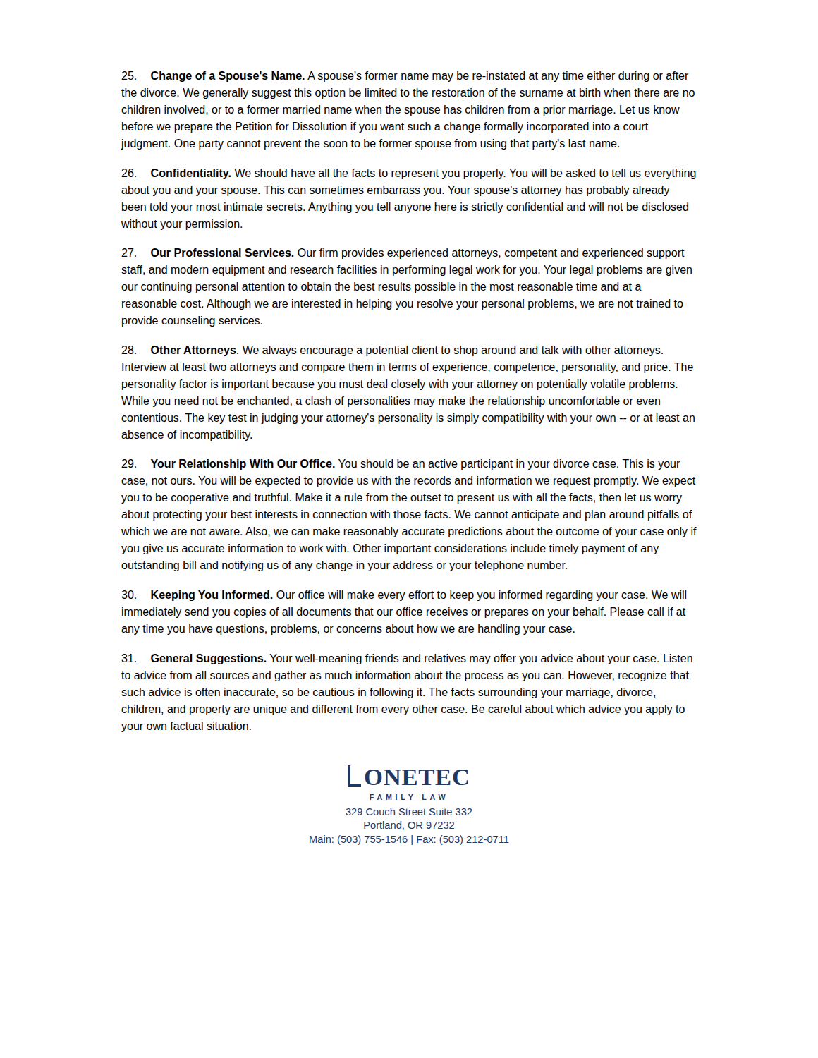25. Change of a Spouse's Name. A spouse's former name may be re-instated at any time either during or after the divorce. We generally suggest this option be limited to the restoration of the surname at birth when there are no children involved, or to a former married name when the spouse has children from a prior marriage. Let us know before we prepare the Petition for Dissolution if you want such a change formally incorporated into a court judgment. One party cannot prevent the soon to be former spouse from using that party's last name.
26. Confidentiality. We should have all the facts to represent you properly. You will be asked to tell us everything about you and your spouse. This can sometimes embarrass you. Your spouse's attorney has probably already been told your most intimate secrets. Anything you tell anyone here is strictly confidential and will not be disclosed without your permission.
27. Our Professional Services. Our firm provides experienced attorneys, competent and experienced support staff, and modern equipment and research facilities in performing legal work for you. Your legal problems are given our continuing personal attention to obtain the best results possible in the most reasonable time and at a reasonable cost. Although we are interested in helping you resolve your personal problems, we are not trained to provide counseling services.
28. Other Attorneys. We always encourage a potential client to shop around and talk with other attorneys. Interview at least two attorneys and compare them in terms of experience, competence, personality, and price. The personality factor is important because you must deal closely with your attorney on potentially volatile problems. While you need not be enchanted, a clash of personalities may make the relationship uncomfortable or even contentious. The key test in judging your attorney's personality is simply compatibility with your own -- or at least an absence of incompatibility.
29. Your Relationship With Our Office. You should be an active participant in your divorce case. This is your case, not ours. You will be expected to provide us with the records and information we request promptly. We expect you to be cooperative and truthful. Make it a rule from the outset to present us with all the facts, then let us worry about protecting your best interests in connection with those facts. We cannot anticipate and plan around pitfalls of which we are not aware. Also, we can make reasonably accurate predictions about the outcome of your case only if you give us accurate information to work with. Other important considerations include timely payment of any outstanding bill and notifying us of any change in your address or your telephone number.
30. Keeping You Informed. Our office will make every effort to keep you informed regarding your case. We will immediately send you copies of all documents that our office receives or prepares on your behalf. Please call if at any time you have questions, problems, or concerns about how we are handling your case.
31. General Suggestions. Your well-meaning friends and relatives may offer you advice about your case. Listen to advice from all sources and gather as much information about the process as you can. However, recognize that such advice is often inaccurate, so be cautious in following it. The facts surrounding your marriage, divorce, children, and property are unique and different from every other case. Be careful about which advice you apply to your own factual situation.
ONETEC
FAMILY LAW
329 Couch Street Suite 332
Portland, OR 97232
Main: (503) 755-1546 | Fax: (503) 212-0711